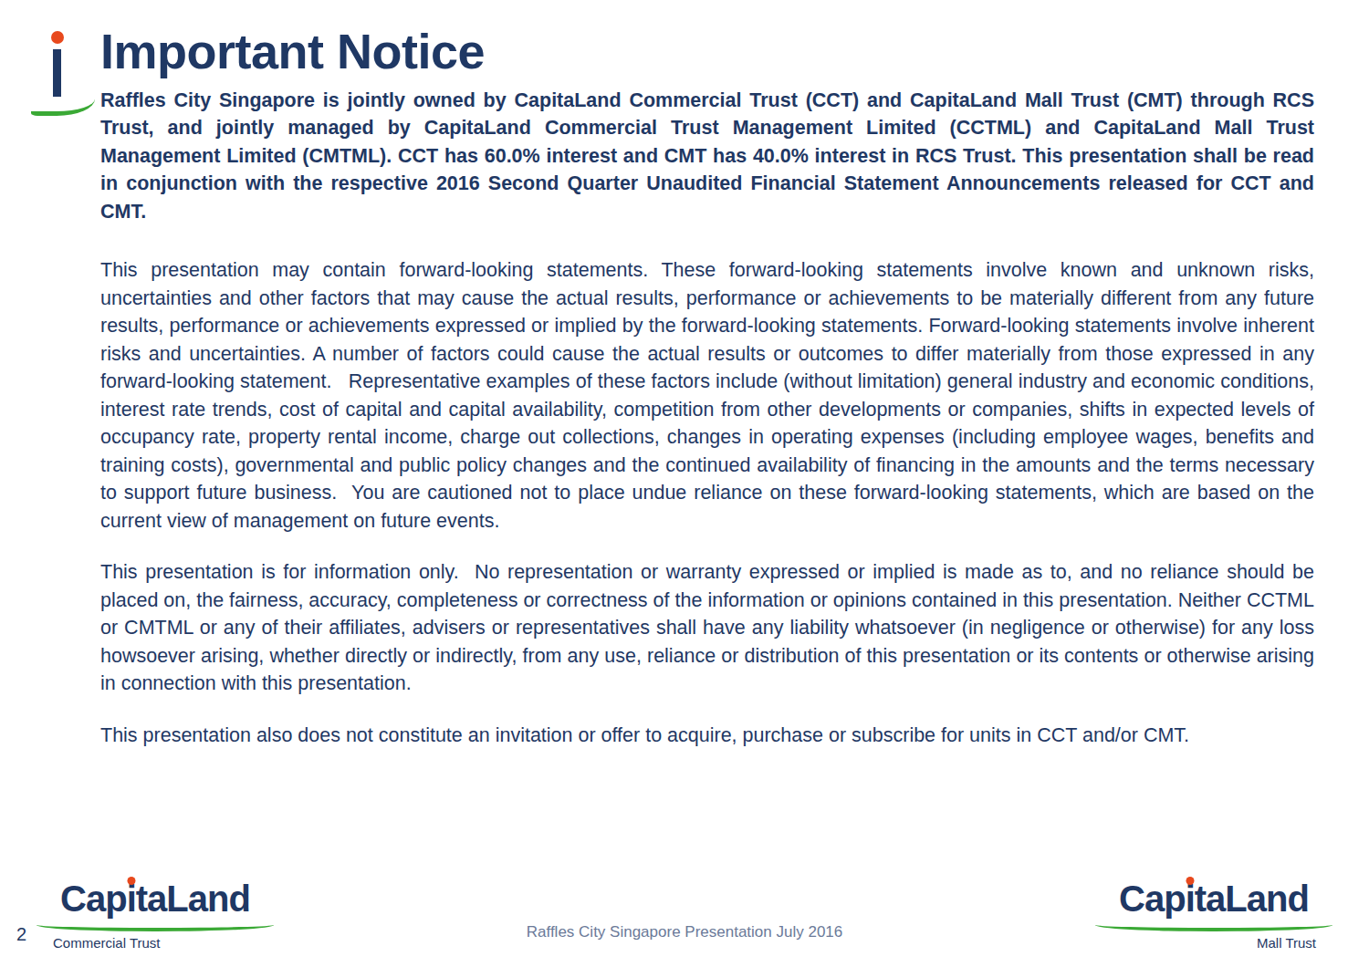Important Notice
Raffles City Singapore is jointly owned by CapitaLand Commercial Trust (CCT) and CapitaLand Mall Trust (CMT) through RCS Trust, and jointly managed by CapitaLand Commercial Trust Management Limited (CCTML) and CapitaLand Mall Trust Management Limited (CMTML). CCT has 60.0% interest and CMT has 40.0% interest in RCS Trust. This presentation shall be read in conjunction with the respective 2016 Second Quarter Unaudited Financial Statement Announcements released for CCT and CMT.
This presentation may contain forward-looking statements. These forward-looking statements involve known and unknown risks, uncertainties and other factors that may cause the actual results, performance or achievements to be materially different from any future results, performance or achievements expressed or implied by the forward-looking statements. Forward-looking statements involve inherent risks and uncertainties. A number of factors could cause the actual results or outcomes to differ materially from those expressed in any forward-looking statement. Representative examples of these factors include (without limitation) general industry and economic conditions, interest rate trends, cost of capital and capital availability, competition from other developments or companies, shifts in expected levels of occupancy rate, property rental income, charge out collections, changes in operating expenses (including employee wages, benefits and training costs), governmental and public policy changes and the continued availability of financing in the amounts and the terms necessary to support future business. You are cautioned not to place undue reliance on these forward-looking statements, which are based on the current view of management on future events.
This presentation is for information only. No representation or warranty expressed or implied is made as to, and no reliance should be placed on, the fairness, accuracy, completeness or correctness of the information or opinions contained in this presentation. Neither CCTML or CMTML or any of their affiliates, advisers or representatives shall have any liability whatsoever (in negligence or otherwise) for any loss howsoever arising, whether directly or indirectly, from any use, reliance or distribution of this presentation or its contents or otherwise arising in connection with this presentation.
This presentation also does not constitute an invitation or offer to acquire, purchase or subscribe for units in CCT and/or CMT.
CapitaLand
Commercial Trust
2
Raffles City Singapore Presentation July 2016
CapitaLand
Mall Trust